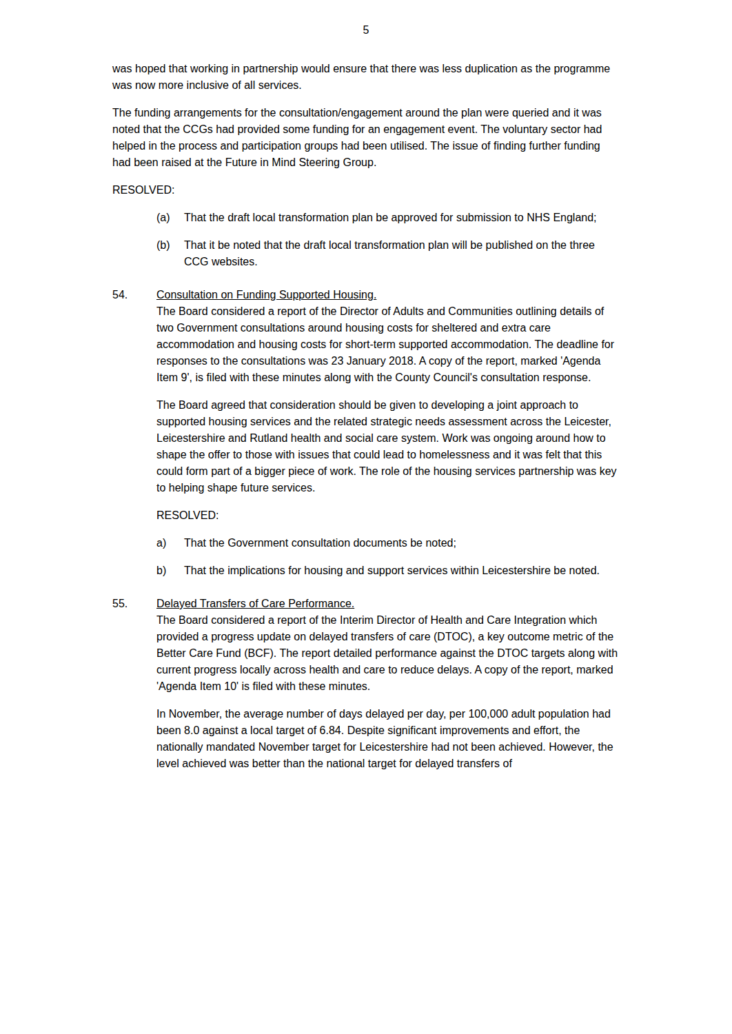5
was hoped that working in partnership would ensure that there was less duplication as the programme was now more inclusive of all services.
The funding arrangements for the consultation/engagement around the plan were queried and it was noted that the CCGs had provided some funding for an engagement event. The voluntary sector had helped in the process and participation groups had been utilised. The issue of finding further funding had been raised at the Future in Mind Steering Group.
RESOLVED:
(a) That the draft local transformation plan be approved for submission to NHS England;
(b) That it be noted that the draft local transformation plan will be published on the three CCG websites.
54.
Consultation on Funding Supported Housing.
The Board considered a report of the Director of Adults and Communities outlining details of two Government consultations around housing costs for sheltered and extra care accommodation and housing costs for short-term supported accommodation. The deadline for responses to the consultations was 23 January 2018. A copy of the report, marked 'Agenda Item 9', is filed with these minutes along with the County Council's consultation response.
The Board agreed that consideration should be given to developing a joint approach to supported housing services and the related strategic needs assessment across the Leicester, Leicestershire and Rutland health and social care system. Work was ongoing around how to shape the offer to those with issues that could lead to homelessness and it was felt that this could form part of a bigger piece of work. The role of the housing services partnership was key to helping shape future services.
RESOLVED:
a) That the Government consultation documents be noted;
b) That the implications for housing and support services within Leicestershire be noted.
55.
Delayed Transfers of Care Performance.
The Board considered a report of the Interim Director of Health and Care Integration which provided a progress update on delayed transfers of care (DTOC), a key outcome metric of the Better Care Fund (BCF). The report detailed performance against the DTOC targets along with current progress locally across health and care to reduce delays. A copy of the report, marked 'Agenda Item 10' is filed with these minutes.
In November, the average number of days delayed per day, per 100,000 adult population had been 8.0 against a local target of 6.84. Despite significant improvements and effort, the nationally mandated November target for Leicestershire had not been achieved. However, the level achieved was better than the national target for delayed transfers of